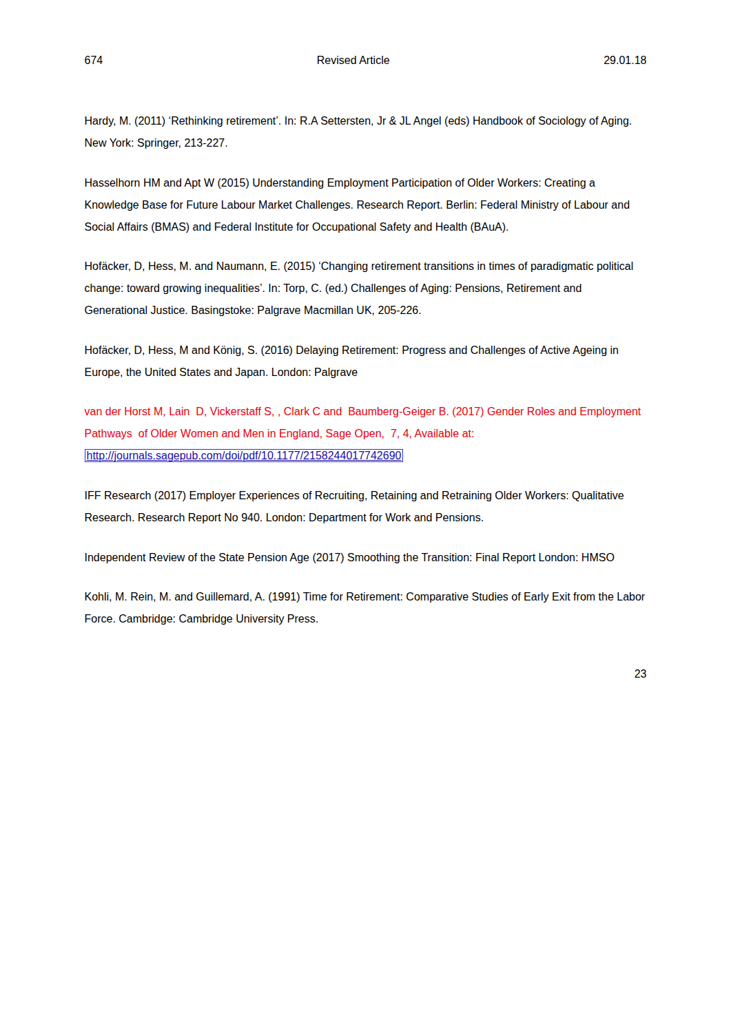674 Revised Article 29.01.18
Hardy, M. (2011) ‘Rethinking retirement’. In: R.A Settersten, Jr & JL Angel (eds) Handbook of Sociology of Aging. New York: Springer, 213-227.
Hasselhorn HM and Apt W (2015) Understanding Employment Participation of Older Workers: Creating a Knowledge Base for Future Labour Market Challenges. Research Report. Berlin: Federal Ministry of Labour and Social Affairs (BMAS) and Federal Institute for Occupational Safety and Health (BAuA).
Hofäcker, D, Hess, M. and Naumann, E. (2015) ‘Changing retirement transitions in times of paradigmatic political change: toward growing inequalities’. In: Torp, C. (ed.) Challenges of Aging: Pensions, Retirement and Generational Justice. Basingstoke: Palgrave Macmillan UK, 205-226.
Hofäcker, D, Hess, M and König, S. (2016) Delaying Retirement: Progress and Challenges of Active Ageing in Europe, the United States and Japan. London: Palgrave
van der Horst M, Lain D, Vickerstaff S, , Clark C and Baumberg-Geiger B. (2017) Gender Roles and Employment Pathways of Older Women and Men in England, Sage Open, 7, 4, Available at: http://journals.sagepub.com/doi/pdf/10.1177/2158244017742690
IFF Research (2017) Employer Experiences of Recruiting, Retaining and Retraining Older Workers: Qualitative Research. Research Report No 940. London: Department for Work and Pensions.
Independent Review of the State Pension Age (2017) Smoothing the Transition: Final Report London: HMSO
Kohli, M. Rein, M. and Guillemard, A. (1991) Time for Retirement: Comparative Studies of Early Exit from the Labor Force. Cambridge: Cambridge University Press.
23